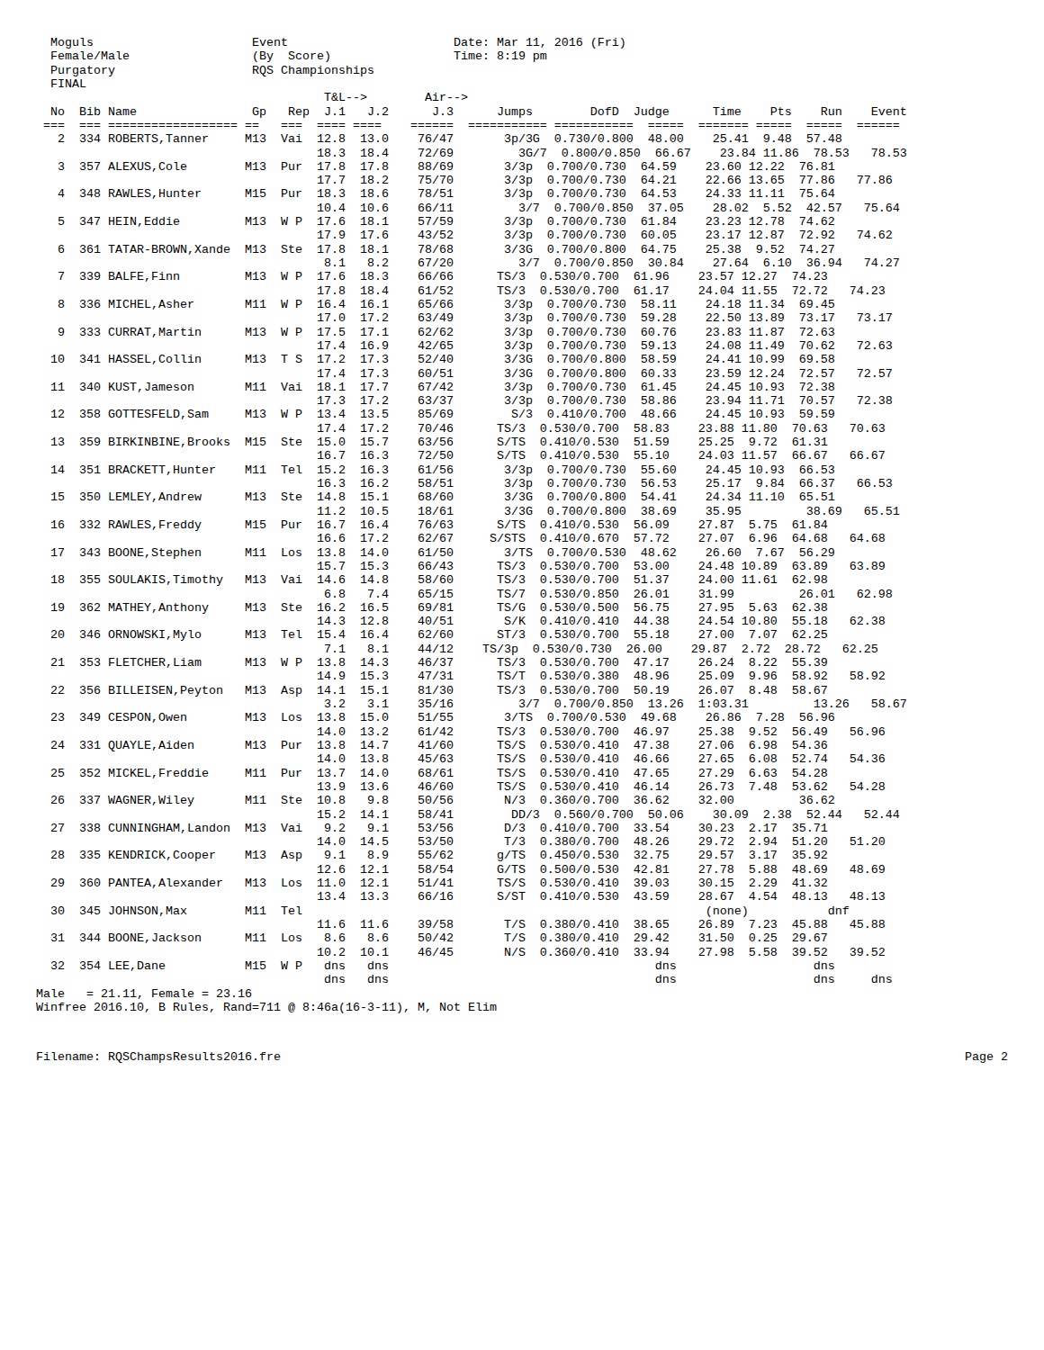Moguls                      Event                       Date: Mar 11, 2016 (Fri)
  Female/Male                 (By  Score)                 Time: 8:19 pm
  Purgatory                   RQS Championships
  FINAL
                                        T&L-->        Air-->
  No  Bib Name                Gp   Rep  J.1   J.2      J.3      Jumps        DofD  Judge      Time    Pts    Run    Event
 ===  === ================== ==   ===  ==== ====    ======  =========== ===========  =====  ======= =====  =====  ======
   2  334 ROBERTS,Tanner     M13  Vai  12.8  13.0    76/47       3p/3G  0.730/0.800  48.00    25.41  9.48  57.48
                                       18.3  18.4    72/69         3G/7  0.800/0.850  66.67    23.84 11.86  78.53   78.53
   3  357 ALEXUS,Cole        M13  Pur  17.8  17.8    88/69       3/3p  0.700/0.730  64.59    23.60 12.22  76.81
                                       17.7  18.2    75/70       3/3p  0.700/0.730  64.21    22.66 13.65  77.86   77.86
   4  348 RAWLES,Hunter      M15  Pur  18.3  18.6    78/51       3/3p  0.700/0.730  64.53    24.33 11.11  75.64
                                       10.4  10.6    66/11         3/7  0.700/0.850  37.05    28.02  5.52  42.57   75.64
   5  347 HEIN,Eddie         M13  W P  17.6  18.1    57/59       3/3p  0.700/0.730  61.84    23.23 12.78  74.62
                                       17.9  17.6    43/52       3/3p  0.700/0.730  60.05    23.17 12.87  72.92   74.62
   6  361 TATAR-BROWN,Xande  M13  Ste  17.8  18.1    78/68       3/3G  0.700/0.800  64.75    25.38  9.52  74.27
                                        8.1   8.2    67/20         3/7  0.700/0.850  30.84    27.64  6.10  36.94   74.27
   7  339 BALFE,Finn         M13  W P  17.6  18.3    66/66      TS/3  0.530/0.700  61.96    23.57 12.27  74.23
                                       17.8  18.4    61/52      TS/3  0.530/0.700  61.17    24.04 11.55  72.72   74.23
   8  336 MICHEL,Asher       M11  W P  16.4  16.1    65/66       3/3p  0.700/0.730  58.11    24.18 11.34  69.45
                                       17.0  17.2    63/49       3/3p  0.700/0.730  59.28    22.50 13.89  73.17   73.17
   9  333 CURRAT,Martin      M13  W P  17.5  17.1    62/62       3/3p  0.700/0.730  60.76    23.83 11.87  72.63
                                       17.4  16.9    42/65       3/3p  0.700/0.730  59.13    24.08 11.49  70.62   72.63
  10  341 HASSEL,Collin      M13  T S  17.2  17.3    52/40       3/3G  0.700/0.800  58.59    24.41 10.99  69.58
                                       17.4  17.3    60/51       3/3G  0.700/0.800  60.33    23.59 12.24  72.57   72.57
  11  340 KUST,Jameson       M11  Vai  18.1  17.7    67/42       3/3p  0.700/0.730  61.45    24.45 10.93  72.38
                                       17.3  17.2    63/37       3/3p  0.700/0.730  58.86    23.94 11.71  70.57   72.38
  12  358 GOTTESFELD,Sam     M13  W P  13.4  13.5    85/69        S/3  0.410/0.700  48.66    24.45 10.93  59.59
                                       17.4  17.2    70/46      TS/3  0.530/0.700  58.83    23.88 11.80  70.63   70.63
  13  359 BIRKINBINE,Brooks  M15  Ste  15.0  15.7    63/56      S/TS  0.410/0.530  51.59    25.25  9.72  61.31
                                       16.7  16.3    72/50      S/TS  0.410/0.530  55.10    24.03 11.57  66.67   66.67
  14  351 BRACKETT,Hunter    M11  Tel  15.2  16.3    61/56       3/3p  0.700/0.730  55.60    24.45 10.93  66.53
                                       16.3  16.2    58/51       3/3p  0.700/0.730  56.53    25.17  9.84  66.37   66.53
  15  350 LEMLEY,Andrew      M13  Ste  14.8  15.1    68/60       3/3G  0.700/0.800  54.41    24.34 11.10  65.51
                                       11.2  10.5    18/61       3/3G  0.700/0.800  38.69    35.95         38.69   65.51
  16  332 RAWLES,Freddy      M15  Pur  16.7  16.4    76/63      S/TS  0.410/0.530  56.09    27.87  5.75  61.84
                                       16.6  17.2    62/67     S/STS  0.410/0.670  57.72    27.07  6.96  64.68   64.68
  17  343 BOONE,Stephen      M11  Los  13.8  14.0    61/50       3/TS  0.700/0.530  48.62    26.60  7.67  56.29
                                       15.7  15.3    66/43      TS/3  0.530/0.700  53.00    24.48 10.89  63.89   63.89
  18  355 SOULAKIS,Timothy   M13  Vai  14.6  14.8    58/60      TS/3  0.530/0.700  51.37    24.00 11.61  62.98
                                        6.8   7.4    65/15      TS/7  0.530/0.850  26.01    31.99         26.01   62.98
  19  362 MATHEY,Anthony     M13  Ste  16.2  16.5    69/81      TS/G  0.530/0.500  56.75    27.95  5.63  62.38
                                       14.3  12.8    40/51       S/K  0.410/0.410  44.38    24.54 10.80  55.18   62.38
  20  346 ORNOWSKI,Mylo      M13  Tel  15.4  16.4    62/60      ST/3  0.530/0.700  55.18    27.00  7.07  62.25
                                        7.1   8.1    44/12    TS/3p  0.530/0.730  26.00    29.87  2.72  28.72   62.25
  21  353 FLETCHER,Liam      M13  W P  13.8  14.3    46/37      TS/3  0.530/0.700  47.17    26.24  8.22  55.39
                                       14.9  15.3    47/31      TS/T  0.530/0.380  48.96    25.09  9.96  58.92   58.92
  22  356 BILLEISEN,Peyton   M13  Asp  14.1  15.1    81/30      TS/3  0.530/0.700  50.19    26.07  8.48  58.67
                                        3.2   3.1    35/16         3/7  0.700/0.850  13.26  1:03.31         13.26   58.67
  23  349 CESPON,Owen        M13  Los  13.8  15.0    51/55       3/TS  0.700/0.530  49.68    26.86  7.28  56.96
                                       14.0  13.2    61/42      TS/3  0.530/0.700  46.97    25.38  9.52  56.49   56.96
  24  331 QUAYLE,Aiden       M13  Pur  13.8  14.7    41/60      TS/S  0.530/0.410  47.38    27.06  6.98  54.36
                                       14.0  13.8    45/63      TS/S  0.530/0.410  46.66    27.65  6.08  52.74   54.36
  25  352 MICKEL,Freddie     M11  Pur  13.7  14.0    68/61      TS/S  0.530/0.410  47.65    27.29  6.63  54.28
                                       13.9  13.6    46/60      TS/S  0.530/0.410  46.14    26.73  7.48  53.62   54.28
  26  337 WAGNER,Wiley       M11  Ste  10.8   9.8    50/56       N/3  0.360/0.700  36.62    32.00         36.62
                                       15.2  14.1    58/41        DD/3  0.560/0.700  50.06    30.09  2.38  52.44   52.44
  27  338 CUNNINGHAM,Landon  M13  Vai   9.2   9.1    53/56       D/3  0.410/0.700  33.54    30.23  2.17  35.71
                                       14.0  14.5    53/50       T/3  0.380/0.700  48.26    29.72  2.94  51.20   51.20
  28  335 KENDRICK,Cooper    M13  Asp   9.1   8.9    55/62      g/TS  0.450/0.530  32.75    29.57  3.17  35.92
                                       12.6  12.1    58/54      G/TS  0.500/0.530  42.81    27.78  5.88  48.69   48.69
  29  360 PANTEA,Alexander   M13  Los  11.0  12.1    51/41      TS/S  0.530/0.410  39.03    30.15  2.29  41.32
                                       13.4  13.3    66/16      S/ST  0.410/0.530  43.59    28.67  4.54  48.13   48.13
  30  345 JOHNSON,Max        M11  Tel                                                        (none)           dnf
                                       11.6  11.6    39/58       T/S  0.380/0.410  38.65    26.89  7.23  45.88   45.88
  31  344 BOONE,Jackson      M11  Los   8.6   8.6    50/42       T/S  0.380/0.410  29.42    31.50  0.25  29.67
                                       10.2  10.1    46/45       N/S  0.360/0.410  33.94    27.98  5.58  39.52   39.52
  32  354 LEE,Dane           M15  W P   dns   dns                                     dns                   dns
                                        dns   dns                                     dns                   dns     dns
Male   = 21.11, Female = 23.16
Winfree 2016.10, B Rules, Rand=711 @ 8:46a(16-3-11), M, Not Elim
Filename: RQSChampsResults2016.fre Page 2